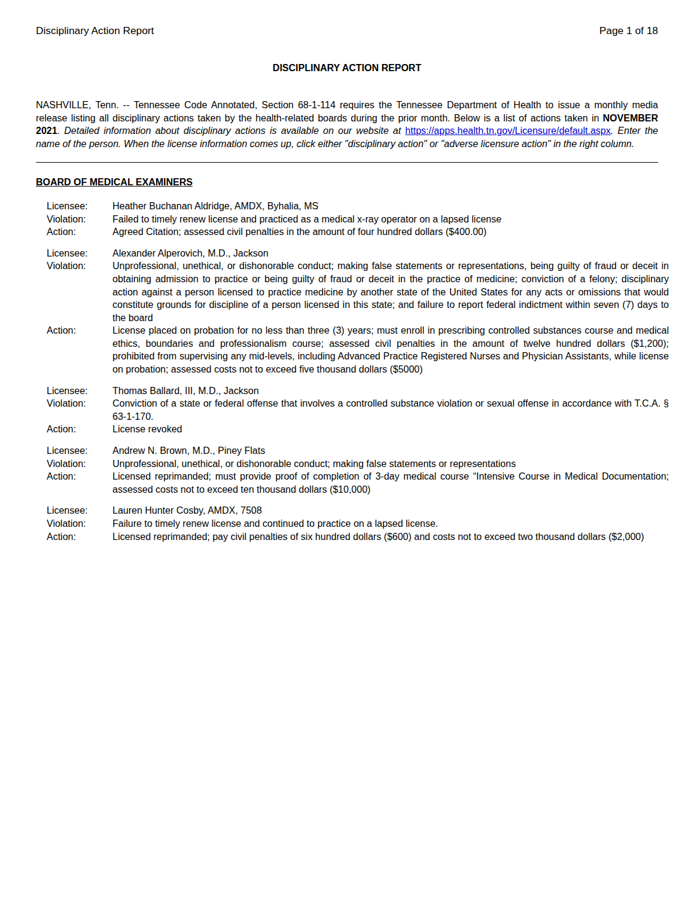Disciplinary Action Report Page 1 of 18
DISCIPLINARY ACTION REPORT
NASHVILLE, Tenn. -- Tennessee Code Annotated, Section 68-1-114 requires the Tennessee Department of Health to issue a monthly media release listing all disciplinary actions taken by the health-related boards during the prior month. Below is a list of actions taken in NOVEMBER 2021. Detailed information about disciplinary actions is available on our website at https://apps.health.tn.gov/Licensure/default.aspx. Enter the name of the person. When the license information comes up, click either "disciplinary action" or "adverse licensure action" in the right column.
BOARD OF MEDICAL EXAMINERS
| Licensee: | Heather Buchanan Aldridge, AMDX, Byhalia, MS |
| Violation: | Failed to timely renew license and practiced as a medical x-ray operator on a lapsed license |
| Action: | Agreed Citation; assessed civil penalties in the amount of four hundred dollars ($400.00) |
| Licensee: | Alexander Alperovich, M.D., Jackson |
| Violation: | Unprofessional, unethical, or dishonorable conduct; making false statements or representations, being guilty of fraud or deceit in obtaining admission to practice or being guilty of fraud or deceit in the practice of medicine; conviction of a felony; disciplinary action against a person licensed to practice medicine by another state of the United States for any acts or omissions that would constitute grounds for discipline of a person licensed in this state; and failure to report federal indictment within seven (7) days to the board |
| Action: | License placed on probation for no less than three (3) years; must enroll in prescribing controlled substances course and medical ethics, boundaries and professionalism course; assessed civil penalties in the amount of twelve hundred dollars ($1,200); prohibited from supervising any mid-levels, including Advanced Practice Registered Nurses and Physician Assistants, while license on probation; assessed costs not to exceed five thousand dollars ($5000) |
| Licensee: | Thomas Ballard, III, M.D., Jackson |
| Violation: | Conviction of a state or federal offense that involves a controlled substance violation or sexual offense in accordance with T.C.A. § 63-1-170. |
| Action: | License revoked |
| Licensee: | Andrew N. Brown, M.D., Piney Flats |
| Violation: | Unprofessional, unethical, or dishonorable conduct; making false statements or representations |
| Action: | Licensed reprimanded; must provide proof of completion of 3-day medical course “Intensive Course in Medical Documentation; assessed costs not to exceed ten thousand dollars ($10,000) |
| Licensee: | Lauren Hunter Cosby, AMDX, 7508 |
| Violation: | Failure to timely renew license and continued to practice on a lapsed license. |
| Action: | Licensed reprimanded; pay civil penalties of six hundred dollars ($600) and costs not to exceed two thousand dollars ($2,000) |